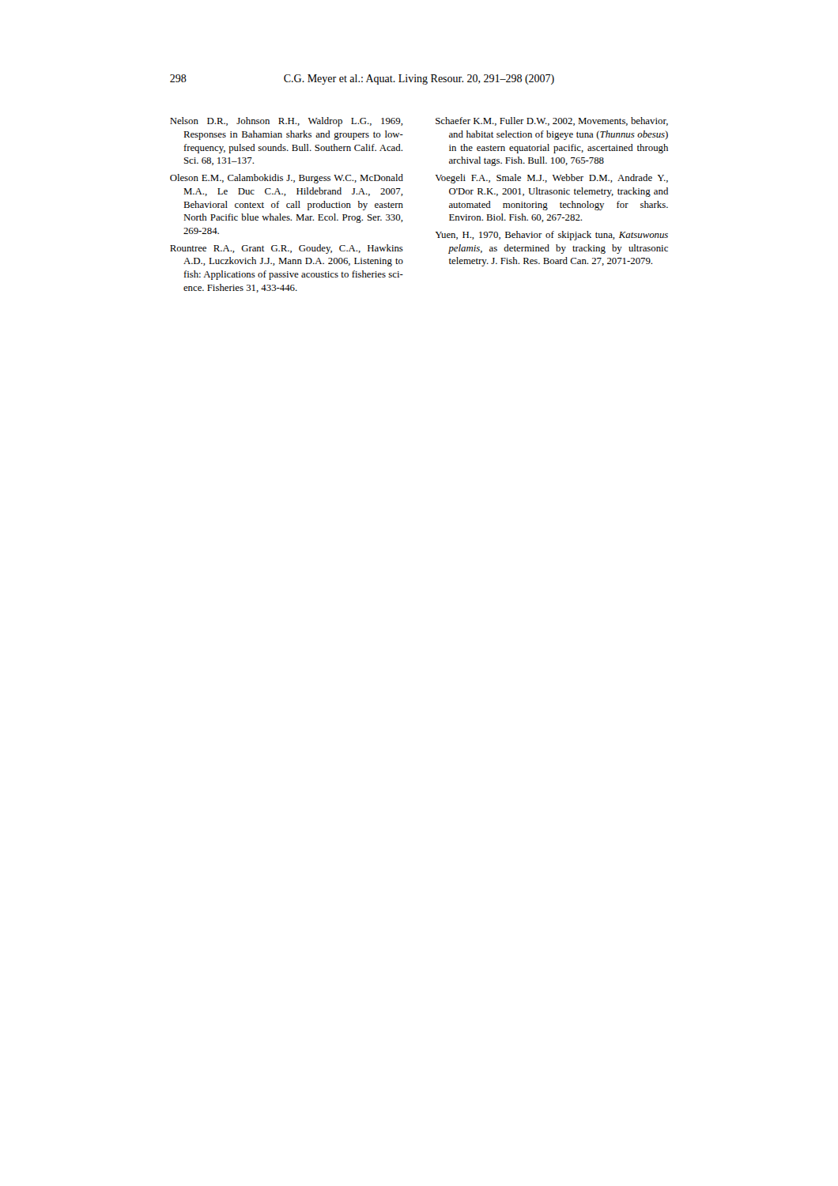298 C.G. Meyer et al.: Aquat. Living Resour. 20, 291–298 (2007)
Nelson D.R., Johnson R.H., Waldrop L.G., 1969, Responses in Bahamian sharks and groupers to low-frequency, pulsed sounds. Bull. Southern Calif. Acad. Sci. 68, 131–137.
Oleson E.M., Calambokidis J., Burgess W.C., McDonald M.A., Le Duc C.A., Hildebrand J.A., 2007, Behavioral context of call production by eastern North Pacific blue whales. Mar. Ecol. Prog. Ser. 330, 269-284.
Rountree R.A., Grant G.R., Goudey, C.A., Hawkins A.D., Luczkovich J.J., Mann D.A. 2006, Listening to fish: Applications of passive acoustics to fisheries science. Fisheries 31, 433-446.
Schaefer K.M., Fuller D.W., 2002, Movements, behavior, and habitat selection of bigeye tuna (Thunnus obesus) in the eastern equatorial pacific, ascertained through archival tags. Fish. Bull. 100, 765-788
Voegeli F.A., Smale M.J., Webber D.M., Andrade Y., O'Dor R.K., 2001, Ultrasonic telemetry, tracking and automated monitoring technology for sharks. Environ. Biol. Fish. 60, 267-282.
Yuen, H., 1970, Behavior of skipjack tuna, Katsuwonus pelamis, as determined by tracking by ultrasonic telemetry. J. Fish. Res. Board Can. 27, 2071-2079.